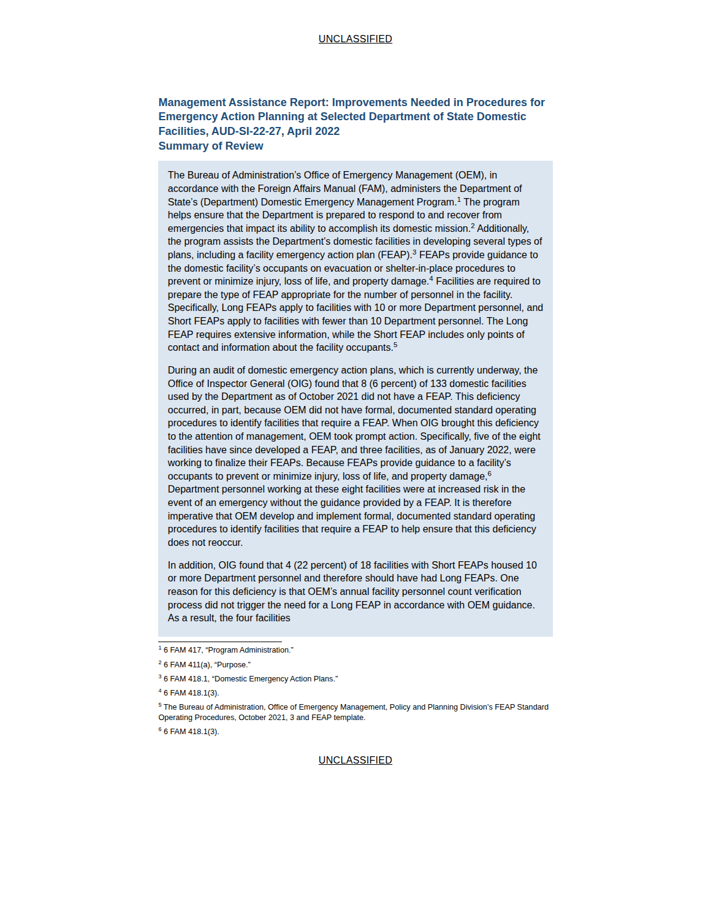UNCLASSIFIED
Management Assistance Report: Improvements Needed in Procedures for Emergency Action Planning at Selected Department of State Domestic Facilities, AUD-SI-22-27, April 2022
Summary of Review
The Bureau of Administration’s Office of Emergency Management (OEM), in accordance with the Foreign Affairs Manual (FAM), administers the Department of State’s (Department) Domestic Emergency Management Program.1 The program helps ensure that the Department is prepared to respond to and recover from emergencies that impact its ability to accomplish its domestic mission.2 Additionally, the program assists the Department’s domestic facilities in developing several types of plans, including a facility emergency action plan (FEAP).3 FEAPs provide guidance to the domestic facility’s occupants on evacuation or shelter-in-place procedures to prevent or minimize injury, loss of life, and property damage.4 Facilities are required to prepare the type of FEAP appropriate for the number of personnel in the facility. Specifically, Long FEAPs apply to facilities with 10 or more Department personnel, and Short FEAPs apply to facilities with fewer than 10 Department personnel. The Long FEAP requires extensive information, while the Short FEAP includes only points of contact and information about the facility occupants.5
During an audit of domestic emergency action plans, which is currently underway, the Office of Inspector General (OIG) found that 8 (6 percent) of 133 domestic facilities used by the Department as of October 2021 did not have a FEAP. This deficiency occurred, in part, because OEM did not have formal, documented standard operating procedures to identify facilities that require a FEAP. When OIG brought this deficiency to the attention of management, OEM took prompt action. Specifically, five of the eight facilities have since developed a FEAP, and three facilities, as of January 2022, were working to finalize their FEAPs. Because FEAPs provide guidance to a facility’s occupants to prevent or minimize injury, loss of life, and property damage,6 Department personnel working at these eight facilities were at increased risk in the event of an emergency without the guidance provided by a FEAP. It is therefore imperative that OEM develop and implement formal, documented standard operating procedures to identify facilities that require a FEAP to help ensure that this deficiency does not reoccur.
In addition, OIG found that 4 (22 percent) of 18 facilities with Short FEAPs housed 10 or more Department personnel and therefore should have had Long FEAPs. One reason for this deficiency is that OEM’s annual facility personnel count verification process did not trigger the need for a Long FEAP in accordance with OEM guidance. As a result, the four facilities
1 6 FAM 417, “Program Administration.”
2 6 FAM 411(a), “Purpose.”
3 6 FAM 418.1, “Domestic Emergency Action Plans.”
4 6 FAM 418.1(3).
5 The Bureau of Administration, Office of Emergency Management, Policy and Planning Division’s FEAP Standard Operating Procedures, October 2021, 3 and FEAP template.
6 6 FAM 418.1(3).
UNCLASSIFIED